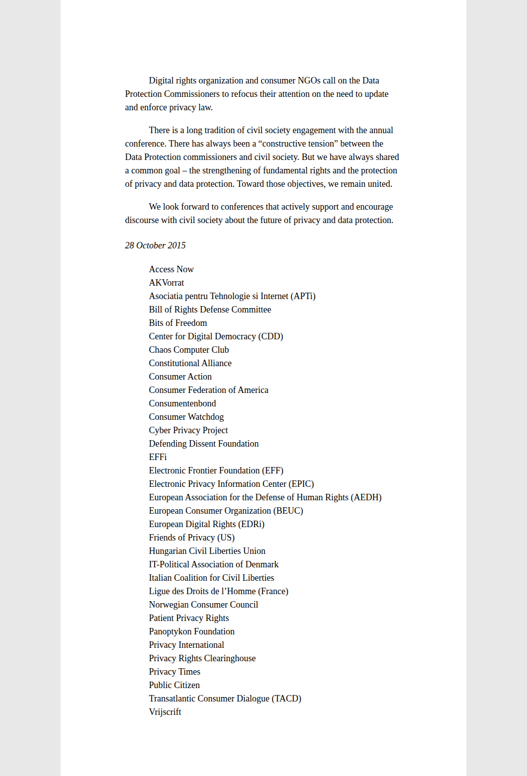Digital rights organization and consumer NGOs call on the Data Protection Commissioners to refocus their attention on the need to update and enforce privacy law.
There is a long tradition of civil society engagement with the annual conference. There has always been a “constructive tension” between the Data Protection commissioners and civil society. But we have always shared a common goal – the strengthening of fundamental rights and the protection of privacy and data protection. Toward those objectives, we remain united.
We look forward to conferences that actively support and encourage discourse with civil society about the future of privacy and data protection.
28 October 2015
Access Now
AKVorrat
Asociatia pentru Tehnologie si Internet (APTi)
Bill of Rights Defense Committee
Bits of Freedom
Center for Digital Democracy (CDD)
Chaos Computer Club
Constitutional Alliance
Consumer Action
Consumer Federation of America
Consumentenbond
Consumer Watchdog
Cyber Privacy Project
Defending Dissent Foundation
EFFi
Electronic Frontier Foundation (EFF)
Electronic Privacy Information Center (EPIC)
European Association for the Defense of Human Rights (AEDH)
European Consumer Organization (BEUC)
European Digital Rights (EDRi)
Friends of Privacy (US)
Hungarian Civil Liberties Union
IT-Political Association of Denmark
Italian Coalition for Civil Liberties
Ligue des Droits de l’Homme (France)
Norwegian Consumer Council
Patient Privacy Rights
Panoptykon Foundation
Privacy International
Privacy Rights Clearinghouse
Privacy Times
Public Citizen
Transatlantic Consumer Dialogue (TACD)
Vrijscrift